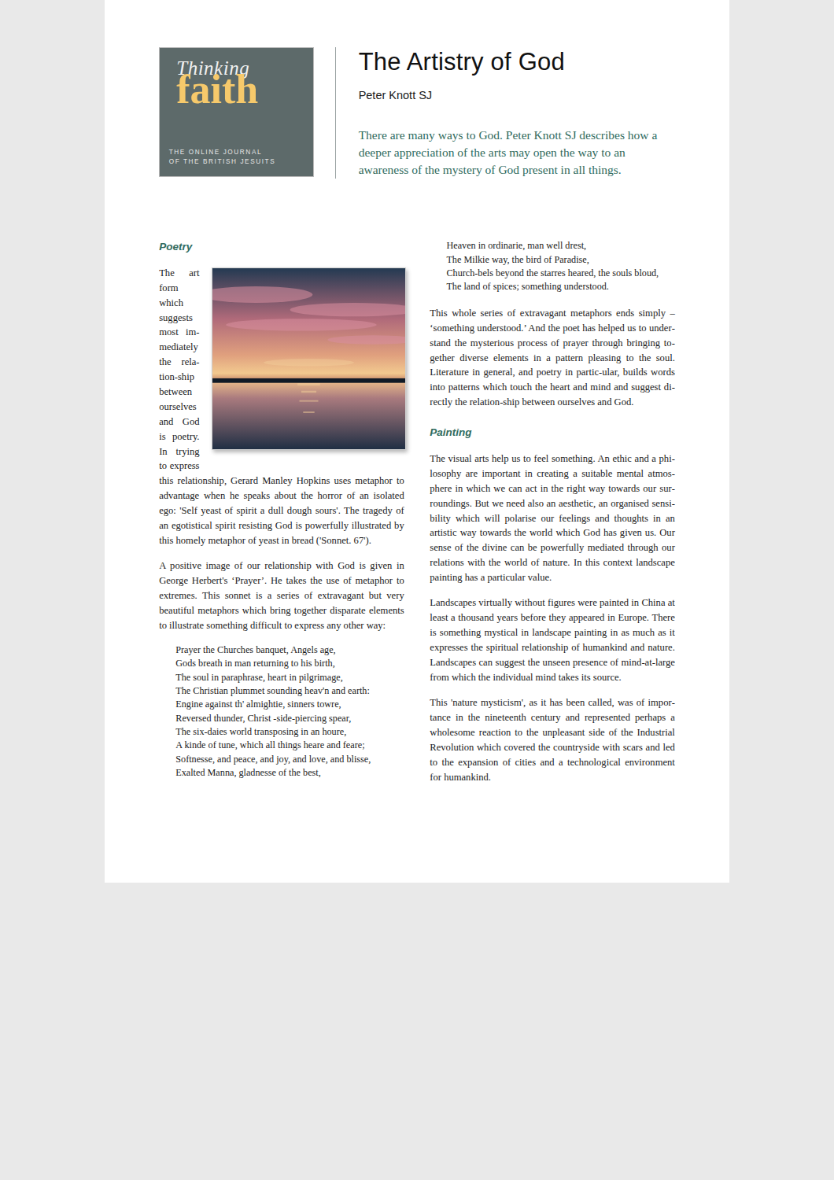Thinking
faith
The online journal
of the British Jesuits
The Artistry of God
Peter Knott SJ
There are many ways to God. Peter Knott SJ describes how a deeper appreciation of the arts may open the way to an awareness of the mystery of God present in all things.
Poetry
The art form which suggests most immediately the relation-ship between ourselves and God is poetry. In trying to express this relationship, Gerard Manley Hopkins uses metaphor to advantage when he speaks about the horror of an isolated ego: 'Self yeast of spirit a dull dough sours'. The tragedy of an egotistical spirit resisting God is powerfully illustrated by this homely metaphor of yeast in bread ('Sonnet. 67').
A positive image of our relationship with God is given in George Herbert's ‘Prayer’. He takes the use of metaphor to extremes. This sonnet is a series of extravagant but very beautiful metaphors which bring together disparate elements to illustrate something difficult to express any other way:
Prayer the Churches banquet, Angels age,
Gods breath in man returning to his birth,
The soul in paraphrase, heart in pilgrimage,
The Christian plummet sounding heav'n and earth:
Engine against th' almightie, sinners towre,
Reversed thunder, Christ -side-piercing spear,
The six-daies world transposing in an houre,
A kinde of tune, which all things heare and feare;
Softnesse, and peace, and joy, and love, and blisse,
Exalted Manna, gladnesse of the best,
Heaven in ordinarie, man well drest,
The Milkie way, the bird of Paradise,
Church-bels beyond the starres heared, the souls bloud,
The land of spices; something understood.
This whole series of extravagant metaphors ends simply – ‘something understood.’ And the poet has helped us to understand the mysterious process of prayer through bringing together diverse elements in a pattern pleasing to the soul. Literature in general, and poetry in partic-ular, builds words into patterns which touch the heart and mind and suggest directly the relation-ship between ourselves and God.
Painting
The visual arts help us to feel something. An ethic and a philosophy are important in creating a suitable mental atmosphere in which we can act in the right way towards our surroundings. But we need also an aesthetic, an organised sensibility which will polarise our feelings and thoughts in an artistic way towards the world which God has given us. Our sense of the divine can be powerfully mediated through our relations with the world of nature. In this context landscape painting has a particular value.
Landscapes virtually without figures were painted in China at least a thousand years before they appeared in Europe. There is something mystical in landscape painting in as much as it expresses the spiritual relationship of humankind and nature. Landscapes can suggest the unseen presence of mind-at-large from which the individual mind takes its source.
This 'nature mysticism', as it has been called, was of importance in the nineteenth century and represented perhaps a wholesome reaction to the unpleasant side of the Industrial Revolution which covered the countryside with scars and led to the expansion of cities and a technological environment for humankind.